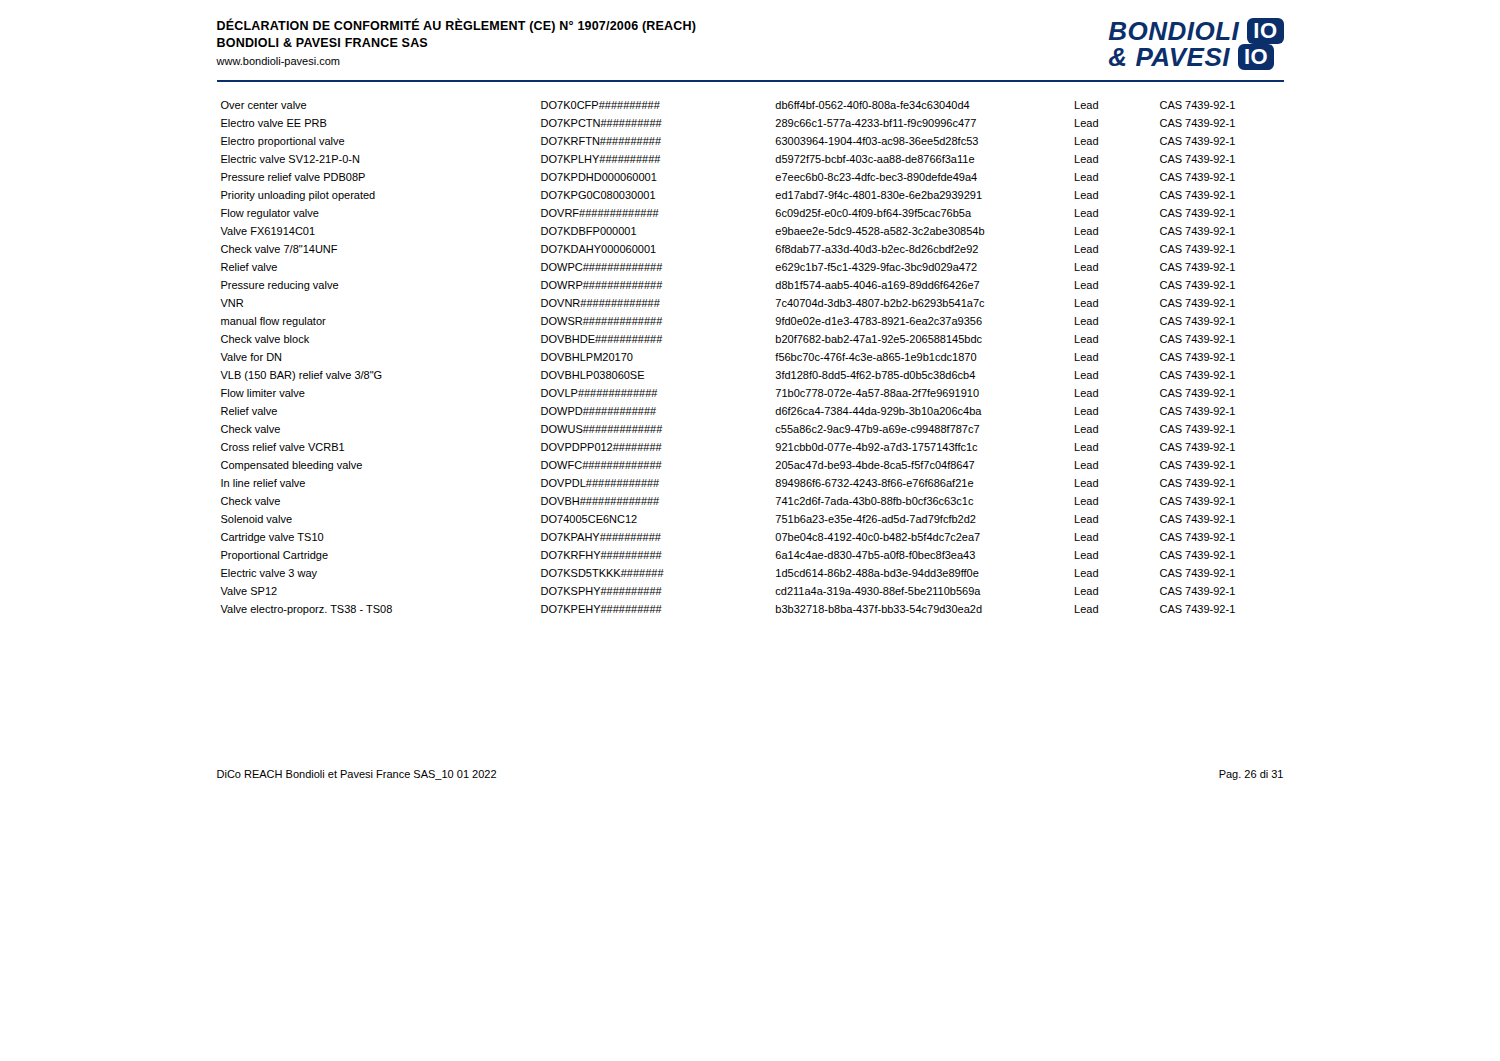DÉCLARATION DE CONFORMITÉ AU RÈGLEMENT (CE) N° 1907/2006 (REACH)
BONDIOLI & PAVESI FRANCE SAS
www.bondioli-pavesi.com
BONDIOLI IO
&PAVESI IO
| Over center valve | DO7K0CFP########## | db6ff4bf-0562-40f0-808a-fe34c63040d4 | Lead | CAS 7439-92-1 |
| Electro valve EE PRB | DO7KPCTN########## | 289c66c1-577a-4233-bf11-f9c90996c477 | Lead | CAS 7439-92-1 |
| Electro proportional valve | DO7KRFTN########## | 63003964-1904-4f03-ac98-36ee5d28fc53 | Lead | CAS 7439-92-1 |
| Electric valve SV12-21P-0-N | DO7KPLHY########## | d5972f75-bcbf-403c-aa88-de8766f3a11e | Lead | CAS 7439-92-1 |
| Pressure relief valve PDB08P | DO7KPDHD000060001 | e7eec6b0-8c23-4dfc-bec3-890defde49a4 | Lead | CAS 7439-92-1 |
| Priority unloading pilot operated | DO7KPG0C080030001 | ed17abd7-9f4c-4801-830e-6e2ba2939291 | Lead | CAS 7439-92-1 |
| Flow regulator valve | DOVRF############# | 6c09d25f-e0c0-4f09-bf64-39f5cac76b5a | Lead | CAS 7439-92-1 |
| Valve FX61914C01 | DO7KDBFP000001 | e9baee2e-5dc9-4528-a582-3c2abe30854b | Lead | CAS 7439-92-1 |
| Check valve 7/8"14UNF | DO7KDAHY000060001 | 6f8dab77-a33d-40d3-b2ec-8d26cbdf2e92 | Lead | CAS 7439-92-1 |
| Relief valve | DOWPC############# | e629c1b7-f5c1-4329-9fac-3bc9d029a472 | Lead | CAS 7439-92-1 |
| Pressure reducing valve | DOWRP############# | d8b1f574-aab5-4046-a169-89dd6f6426e7 | Lead | CAS 7439-92-1 |
| VNR | DOVNR############# | 7c40704d-3db3-4807-b2b2-b6293b541a7c | Lead | CAS 7439-92-1 |
| manual flow regulator | DOWSR############# | 9fd0e02e-d1e3-4783-8921-6ea2c37a9356 | Lead | CAS 7439-92-1 |
| Check valve block | DOVBHDE########### | b20f7682-bab2-47a1-92e5-206588145bdc | Lead | CAS 7439-92-1 |
| Valve for DN | DOVBHLPM20170 | f56bc70c-476f-4c3e-a865-1e9b1cdc1870 | Lead | CAS 7439-92-1 |
| VLB (150 BAR) relief valve 3/8"G | DOVBHLP038060SE | 3fd128f0-8dd5-4f62-b785-d0b5c38d6cb4 | Lead | CAS 7439-92-1 |
| Flow limiter valve | DOVLP############# | 71b0c778-072e-4a57-88aa-2f7fe9691910 | Lead | CAS 7439-92-1 |
| Relief valve | DOWPD############ | d6f26ca4-7384-44da-929b-3b10a206c4ba | Lead | CAS 7439-92-1 |
| Check valve | DOWUS############# | c55a86c2-9ac9-47b9-a69e-c99488f787c7 | Lead | CAS 7439-92-1 |
| Cross relief valve VCRB1 | DOVPDPP012######## | 921cbb0d-077e-4b92-a7d3-1757143ffc1c | Lead | CAS 7439-92-1 |
| Compensated bleeding valve | DOWFC############# | 205ac47d-be93-4bde-8ca5-f5f7c04f8647 | Lead | CAS 7439-92-1 |
| In line relief valve | DOVPDL############ | 894986f6-6732-4243-8f66-e76f686af21e | Lead | CAS 7439-92-1 |
| Check valve | DOVBH############# | 741c2d6f-7ada-43b0-88fb-b0cf36c63c1c | Lead | CAS 7439-92-1 |
| Solenoid valve | DO74005CE6NC12 | 751b6a23-e35e-4f26-ad5d-7ad79fcfb2d2 | Lead | CAS 7439-92-1 |
| Cartridge valve TS10 | DO7KPAHY########## | 07be04c8-4192-40c0-b482-b5f4dc7c2ea7 | Lead | CAS 7439-92-1 |
| Proportional Cartridge | DO7KRFHY########## | 6a14c4ae-d830-47b5-a0f8-f0bec8f3ea43 | Lead | CAS 7439-92-1 |
| Electric valve 3 way | DO7KSD5TKKK####### | 1d5cd614-86b2-488a-bd3e-94dd3e89ff0e | Lead | CAS 7439-92-1 |
| Valve SP12 | DO7KSPHY########## | cd211a4a-319a-4930-88ef-5be2110b569a | Lead | CAS 7439-92-1 |
| Valve electro-proporz. TS38 - TS08 | DO7KPEHY########## | b3b32718-b8ba-437f-bb33-54c79d30ea2d | Lead | CAS 7439-92-1 |
DiCo REACH Bondioli et Pavesi France SAS_10 01 2022
Pag. 26 di 31